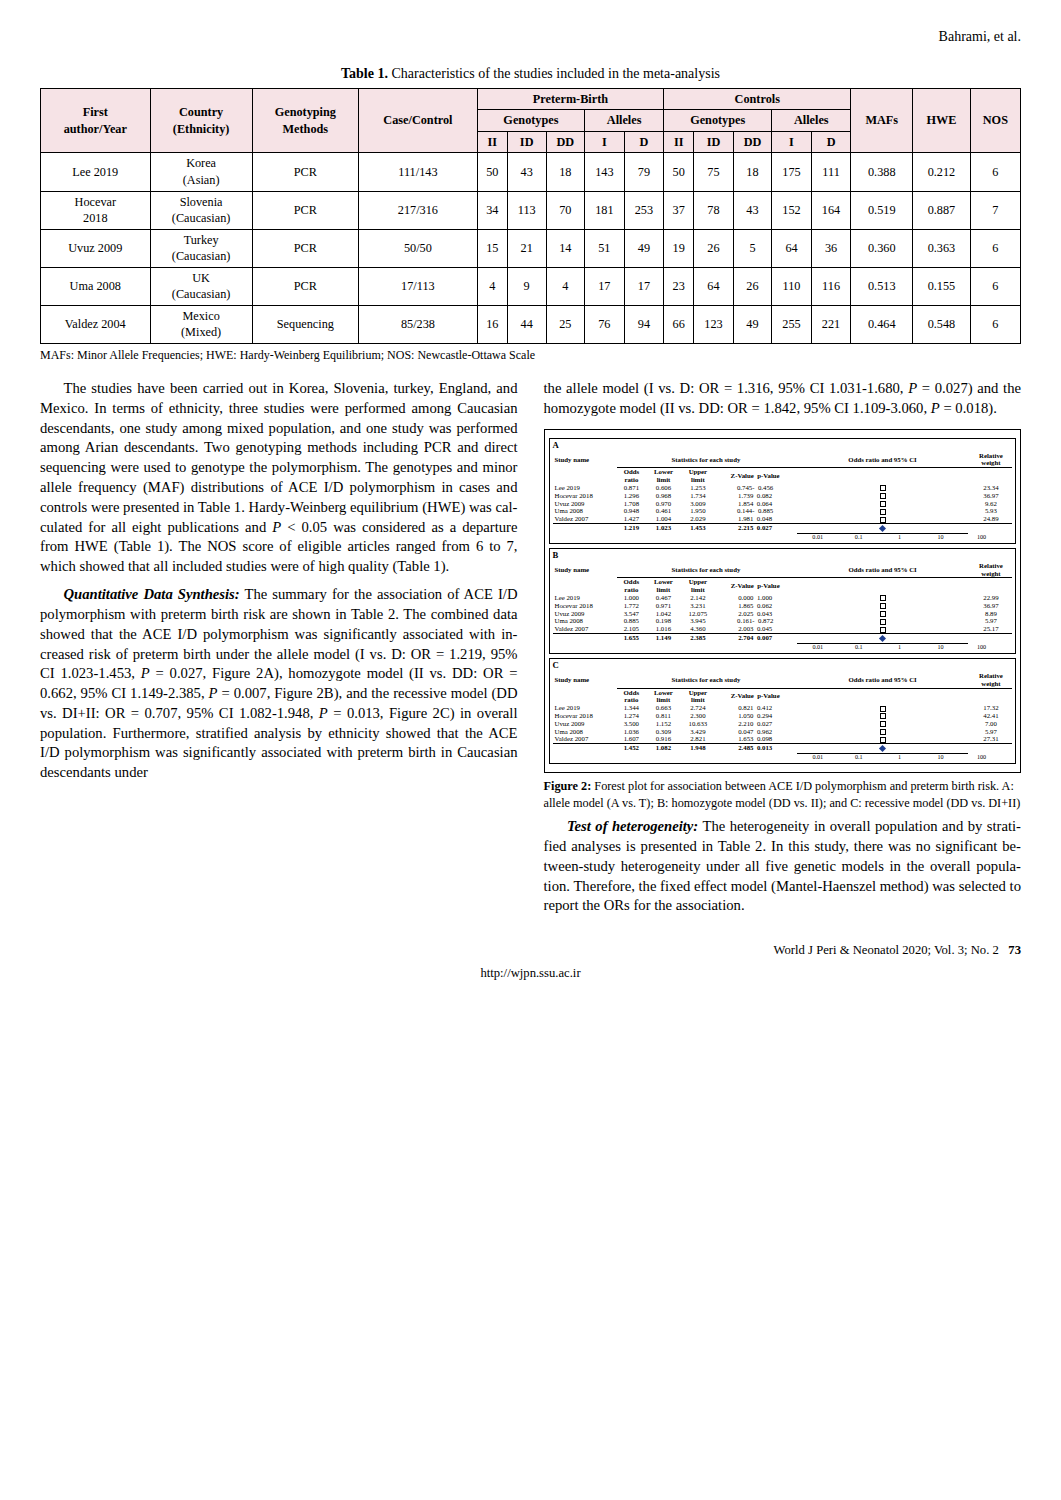Bahrami, et al.
Table 1. Characteristics of the studies included in the meta-analysis
| First author/Year | Country (Ethnicity) | Genotyping Methods | Case/Control | Preterm-Birth | Controls | MAFs | HWE | NOS |
| --- | --- | --- | --- | --- | --- | --- | --- | --- |
| Genotypes | Alleles | Genotypes | Alleles |
| II | ID | DD | I | D | II | ID | DD | I | D |
| Lee 2019 | Korea (Asian) | PCR | 111/143 | 50 | 43 | 18 | 143 | 79 | 50 | 75 | 18 | 175 | 111 | 0.388 | 0.212 | 6 |
| Hocevar 2018 | Slovenia (Caucasian) | PCR | 217/316 | 34 | 113 | 70 | 181 | 253 | 37 | 78 | 43 | 152 | 164 | 0.519 | 0.887 | 7 |
| Uvuz 2009 | Turkey (Caucasian) | PCR | 50/50 | 15 | 21 | 14 | 51 | 49 | 19 | 26 | 5 | 64 | 36 | 0.360 | 0.363 | 6 |
| Uma 2008 | UK (Caucasian) | PCR | 17/113 | 4 | 9 | 4 | 17 | 17 | 23 | 64 | 26 | 110 | 116 | 0.513 | 0.155 | 6 |
| Valdez 2004 | Mexico (Mixed) | Sequencing | 85/238 | 16 | 44 | 25 | 76 | 94 | 66 | 123 | 49 | 255 | 221 | 0.464 | 0.548 | 6 |
MAFs: Minor Allele Frequencies; HWE: Hardy-Weinberg Equilibrium; NOS: Newcastle-Ottawa Scale
The studies have been carried out in Korea, Slovenia, turkey, England, and Mexico. In terms of ethnicity, three studies were performed among Caucasian descendants, one study among mixed population, and one study was performed among Arian descendants. Two genotyping methods including PCR and direct sequencing were used to genotype the polymorphism. The genotypes and minor allele frequency (MAF) distributions of ACE I/D polymorphism in cases and controls were presented in Table 1. Hardy-Weinberg equilibrium (HWE) was calculated for all eight publications and P < 0.05 was considered as a departure from HWE (Table 1). The NOS score of eligible articles ranged from 6 to 7, which showed that all included studies were of high quality (Table 1).
Quantitative Data Synthesis: The summary for the association of ACE I/D polymorphism with preterm birth risk are shown in Table 2. The combined data showed that the ACE I/D polymorphism was significantly associated with increased risk of preterm birth under the allele model (I vs. D: OR = 1.219, 95% CI 1.023-1.453, P = 0.027, Figure 2A), homozygote model (II vs. DD: OR = 0.662, 95% CI 1.149-2.385, P = 0.007, Figure 2B), and the recessive model (DD vs. DI+II: OR = 0.707, 95% CI 1.082-1.948, P = 0.013, Figure 2C) in overall population. Furthermore, stratified analysis by ethnicity showed that the ACE I/D polymorphism was significantly associated with preterm birth in Caucasian descendants under
the allele model (I vs. D: OR = 1.316, 95% CI 1.031-1.680, P = 0.027) and the homozygote model (II vs. DD: OR = 1.842, 95% CI 1.109-3.060, P = 0.018).
A
| Study name | Statistics for each study | Odds ratio and 95% CI | Relative weight |
| --- | --- | --- | --- |
| | Odds ratio | Lower limit | Upper limit | Z-Value p-Value | | |
| Lee 2019 | 0.871 | 0.606 | 1.253 | 0.745- 0.456 | | 23.34 |
| Hocevar 2018 | 1.296 | 0.968 | 1.734 | 1.739 0.082 | | 36.97 |
| Uvuz 2009 | 1.708 | 0.970 | 3.009 | 1.854 0.064 | | 9.62 |
| Uma 2008 | 0.948 | 0.461 | 1.950 | 0.144- 0.885 | | 5.93 |
| Valdez 2007 | 1.427 | 1.004 | 2.029 | 1.981 0.048 | | 24.89 |
| | 1.219 | 1.023 | 1.453 | 2.215 0.027 | | |
| | | 0.01 0.1 1 10 100 | |
B
| Study name | Statistics for each study | Odds ratio and 95% CI | Relative weight |
| --- | --- | --- | --- |
| | Odds ratio | Lower limit | Upper limit | Z-Value p-Value | | |
| Lee 2019 | 1.000 | 0.467 | 2.142 | 0.000 1.000 | | 22.99 |
| Hocevar 2018 | 1.772 | 0.971 | 3.231 | 1.865 0.062 | | 36.97 |
| Uvuz 2009 | 3.547 | 1.042 | 12.075 | 2.025 0.043 | | 8.89 |
| Uma 2008 | 0.885 | 0.198 | 3.945 | 0.161- 0.872 | | 5.97 |
| Valdez 2007 | 2.105 | 1.016 | 4.360 | 2.003 0.045 | | 25.17 |
| | 1.655 | 1.149 | 2.385 | 2.704 0.007 | | |
| | | 0.01 0.1 1 10 100 | |
C
| Study name | Statistics for each study | Odds ratio and 95% CI | Relative weight |
| --- | --- | --- | --- |
| | Odds ratio | Lower limit | Upper limit | Z-Value p-Value | | |
| Lee 2019 | 1.344 | 0.663 | 2.724 | 0.821 0.412 | | 17.32 |
| Hocevar 2018 | 1.274 | 0.811 | 2.300 | 1.050 0.294 | | 42.41 |
| Uvuz 2009 | 3.500 | 1.152 | 10.633 | 2.210 0.027 | | 7.00 |
| Uma 2008 | 1.036 | 0.309 | 3.429 | 0.047 0.962 | | 5.97 |
| Valdez 2007 | 1.607 | 0.916 | 2.821 | 1.653 0.098 | | 27.31 |
| | 1.452 | 1.082 | 1.948 | 2.485 0.013 | | |
| | | 0.01 0.1 1 10 100 | |
Figure 2: Forest plot for association between ACE I/D polymorphism and preterm birth risk. A: allele model (A vs. T); B: homozygote model (DD vs. II); and C: recessive model (DD vs. DI+II)
Test of heterogeneity: The heterogeneity in overall population and by stratified analyses is presented in Table 2. In this study, there was no significant between-study heterogeneity under all five genetic models in the overall population. Therefore, the fixed effect model (Mantel-Haenszel method) was selected to report the ORs for the association.
World J Peri & Neonatol 2020; Vol. 3; No. 2 73
http://wjpn.ssu.ac.ir